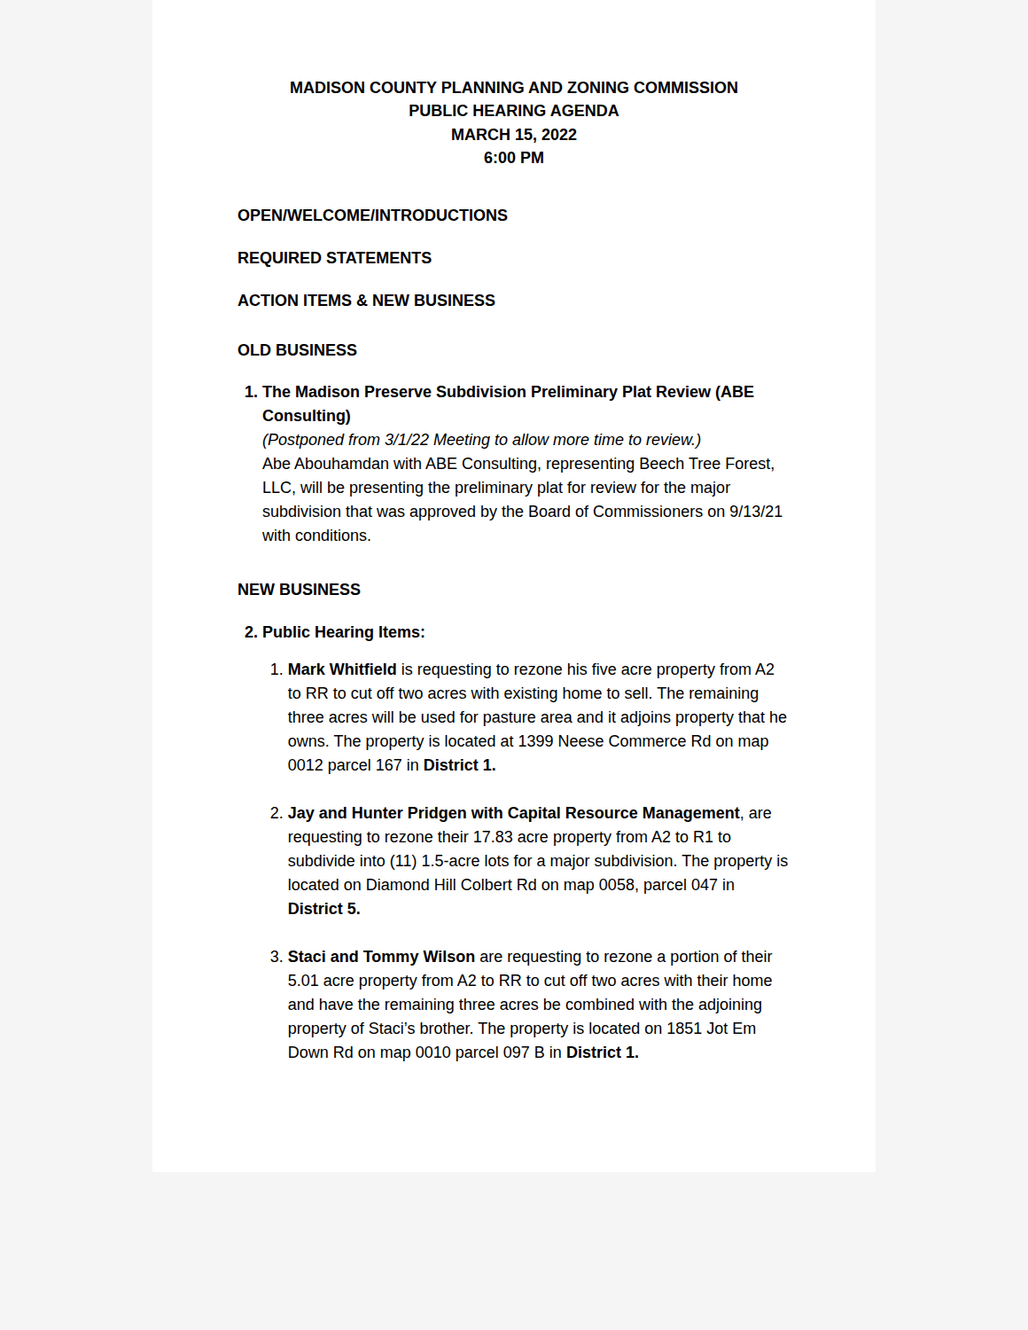MADISON COUNTY PLANNING AND ZONING COMMISSION PUBLIC HEARING AGENDA MARCH 15, 2022 6:00 PM
OPEN/WELCOME/INTRODUCTIONS
REQUIRED STATEMENTS
ACTION ITEMS & NEW BUSINESS
OLD BUSINESS
The Madison Preserve Subdivision Preliminary Plat Review (ABE Consulting)
(Postponed from 3/1/22 Meeting to allow more time to review.)
Abe Abouhamdan with ABE Consulting, representing Beech Tree Forest, LLC, will be presenting the preliminary plat for review for the major subdivision that was approved by the Board of Commissioners on 9/13/21 with conditions.
NEW BUSINESS
Public Hearing Items:
Mark Whitfield is requesting to rezone his five acre property from A2 to RR to cut off two acres with existing home to sell. The remaining three acres will be used for pasture area and it adjoins property that he owns. The property is located at 1399 Neese Commerce Rd on map 0012 parcel 167 in District 1.
Jay and Hunter Pridgen with Capital Resource Management, are requesting to rezone their 17.83 acre property from A2 to R1 to subdivide into (11) 1.5-acre lots for a major subdivision. The property is located on Diamond Hill Colbert Rd on map 0058, parcel 047 in District 5.
Staci and Tommy Wilson are requesting to rezone a portion of their 5.01 acre property from A2 to RR to cut off two acres with their home and have the remaining three acres be combined with the adjoining property of Staci’s brother. The property is located on 1851 Jot Em Down Rd on map 0010 parcel 097 B in District 1.